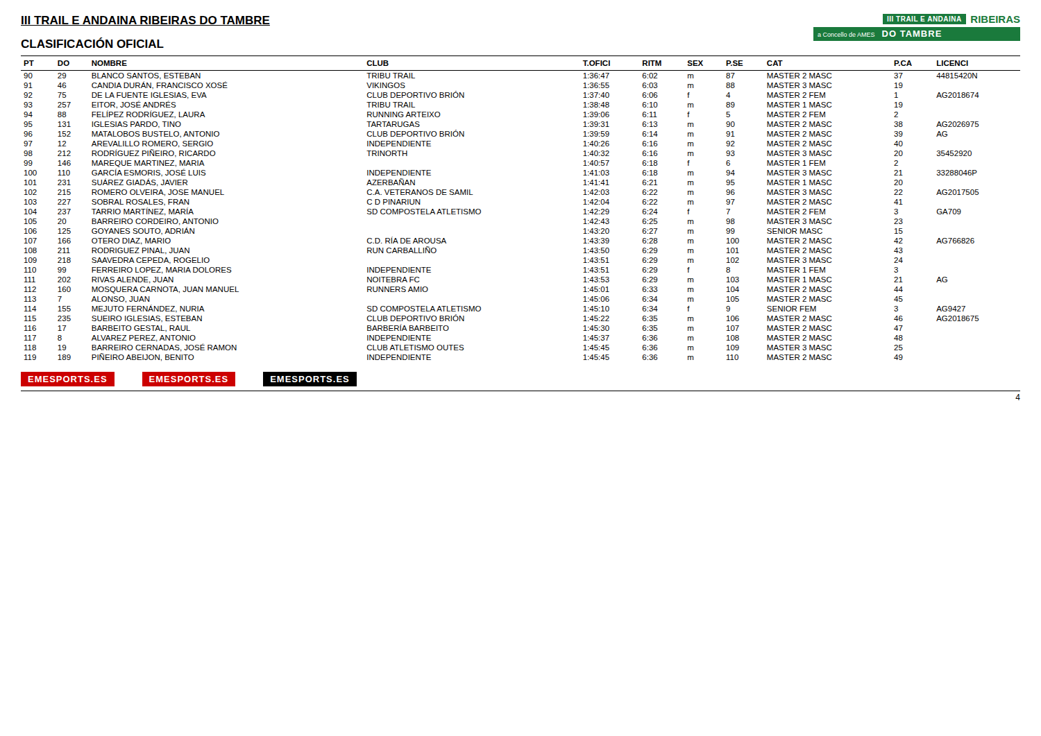III TRAIL E ANDAINA RIBEIRAS DO TAMBRE
CLASIFICACIÓN OFICIAL
III TRAIL E ANDAINA RIBEIRAS
a Concello de AMES DO TAMBRE 20 DE FEBREIRO DE 2022
| PT | DO | NOMBRE | CLUB | T.OFICI | RITM | SEX | P.SE | CAT | P.CA | LICENCI |
| --- | --- | --- | --- | --- | --- | --- | --- | --- | --- | --- |
| 90 | 29 | BLANCO SANTOS, ESTEBAN | TRIBU TRAIL | 1:36:47 | 6:02 | m | 87 | MASTER 2 MASC | 37 | 44815420N |
| 91 | 46 | CANDIA DURÁN, FRANCISCO XOSÉ | VIKINGOS | 1:36:55 | 6:03 | m | 88 | MASTER 3 MASC | 19 | |
| 92 | 75 | DE LA FUENTE IGLESIAS, EVA | CLUB DEPORTIVO BRIÓN | 1:37:40 | 6:06 | f | 4 | MASTER 2 FEM | 1 | AG2018674 |
| 93 | 257 | EITOR, JOSÉ ANDRÉS | TRIBU TRAIL | 1:38:48 | 6:10 | m | 89 | MASTER 1 MASC | 19 | |
| 94 | 88 | FELÍPEZ RODRÍGUEZ, LAURA | RUNNING ARTEIXO | 1:39:06 | 6:11 | f | 5 | MASTER 2 FEM | 2 | |
| 95 | 131 | IGLESIAS PARDO, TINO | TARTARUGAS | 1:39:31 | 6:13 | m | 90 | MASTER 2 MASC | 38 | AG2026975 |
| 96 | 152 | MATALOBOS BUSTELO, ANTONIO | CLUB DEPORTIVO BRIÓN | 1:39:59 | 6:14 | m | 91 | MASTER 2 MASC | 39 | AG |
| 97 | 12 | AREVALILLO ROMERO, SERGIO | INDEPENDIENTE | 1:40:26 | 6:16 | m | 92 | MASTER 2 MASC | 40 | |
| 98 | 212 | RODRÍGUEZ PIÑEIRO, RICARDO | TRINORTH | 1:40:32 | 6:16 | m | 93 | MASTER 3 MASC | 20 | 35452920 |
| 99 | 146 | MAREQUE MARTINEZ, MARIA | | 1:40:57 | 6:18 | f | 6 | MASTER 1 FEM | 2 | |
| 100 | 110 | GARCÍA ESMORIS, JOSÉ LUIS | INDEPENDIENTE | 1:41:03 | 6:18 | m | 94 | MASTER 3 MASC | 21 | 33288046P |
| 101 | 231 | SUÁREZ GIADÁS, JAVIER | AZERBAÑAN | 1:41:41 | 6:21 | m | 95 | MASTER 1 MASC | 20 | |
| 102 | 215 | ROMERO OLVEIRA, JOSE MANUEL | C.A. VETERANOS DE SAMIL | 1:42:03 | 6:22 | m | 96 | MASTER 3 MASC | 22 | AG2017505 |
| 103 | 227 | SOBRAL ROSALES, FRAN | C D PINARIUN | 1:42:04 | 6:22 | m | 97 | MASTER 2 MASC | 41 | |
| 104 | 237 | TARRIO MARTÍNEZ, MARÍA | SD COMPOSTELA ATLETISMO | 1:42:29 | 6:24 | f | 7 | MASTER 2 FEM | 3 | GA709 |
| 105 | 20 | BARREIRO CORDEIRO, ANTONIO | | 1:42:43 | 6:25 | m | 98 | MASTER 3 MASC | 23 | |
| 106 | 125 | GOYANES SOUTO, ADRIÁN | | 1:43:20 | 6:27 | m | 99 | SENIOR MASC | 15 | |
| 107 | 166 | OTERO DIAZ, MARIO | C.D. RÍA DE AROUSA | 1:43:39 | 6:28 | m | 100 | MASTER 2 MASC | 42 | AG766826 |
| 108 | 211 | RODRIGUEZ PINAL, JUAN | RUN CARBALLIÑO | 1:43:50 | 6:29 | m | 101 | MASTER 2 MASC | 43 | |
| 109 | 218 | SAAVEDRA CEPEDA, ROGELIO | | 1:43:51 | 6:29 | m | 102 | MASTER 3 MASC | 24 | |
| 110 | 99 | FERREIRO LOPEZ, MARIA DOLORES | INDEPENDIENTE | 1:43:51 | 6:29 | f | 8 | MASTER 1 FEM | 3 | |
| 111 | 202 | RIVAS ALENDE, JUAN | NOITEBRA FC | 1:43:53 | 6:29 | m | 103 | MASTER 1 MASC | 21 | AG |
| 112 | 160 | MOSQUERA CARNOTA, JUAN MANUEL | RUNNERS AMIO | 1:45:01 | 6:33 | m | 104 | MASTER 2 MASC | 44 | |
| 113 | 7 | ALONSO, JUAN | | 1:45:06 | 6:34 | m | 105 | MASTER 2 MASC | 45 | |
| 114 | 155 | MEJUTO FERNÁNDEZ, NURIA | SD COMPOSTELA ATLETISMO | 1:45:10 | 6:34 | f | 9 | SENIOR FEM | 3 | AG9427 |
| 115 | 235 | SUEIRO IGLESIAS, ESTEBAN | CLUB DEPORTIVO BRIÓN | 1:45:22 | 6:35 | m | 106 | MASTER 2 MASC | 46 | AG2018675 |
| 116 | 17 | BARBEITO GESTAL, RAUL | BARBERÍA BARBEITO | 1:45:30 | 6:35 | m | 107 | MASTER 2 MASC | 47 | |
| 117 | 8 | ALVAREZ PEREZ, ANTONIO | INDEPENDIENTE | 1:45:37 | 6:36 | m | 108 | MASTER 2 MASC | 48 | |
| 118 | 19 | BARREIRO CERNADAS, JOSÉ RAMON | CLUB ATLETISMO OUTES | 1:45:45 | 6:36 | m | 109 | MASTER 3 MASC | 25 | |
| 119 | 189 | PIÑEIRO ABEIJON, BENITO | INDEPENDIENTE | 1:45:45 | 6:36 | m | 110 | MASTER 2 MASC | 49 | |
EMESPORTS.ES EMESPORTS.ES EMESPORTS.ES
4